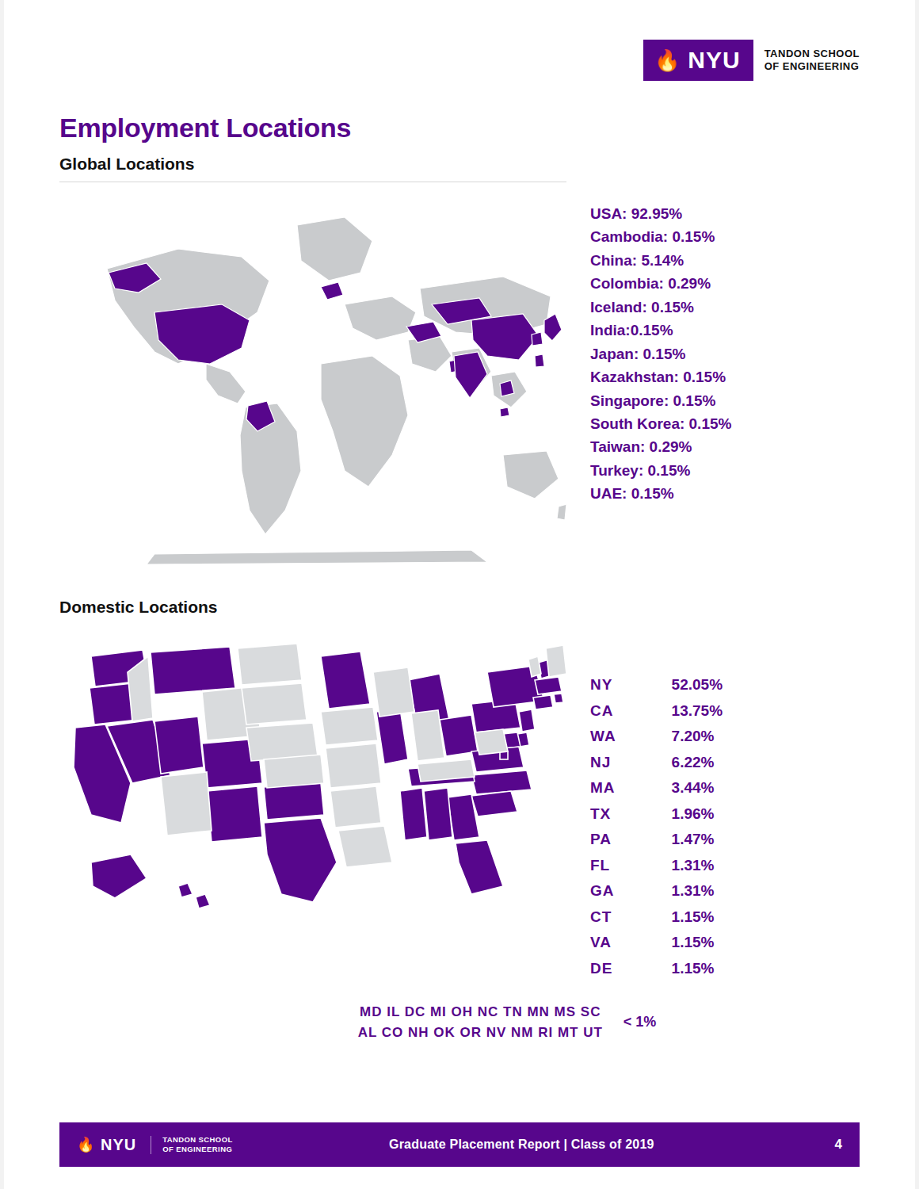🔥 NYU
Tandon School
of Engineering
Employment Locations
Global Locations
USA: 92.95%
Cambodia: 0.15%
China: 5.14%
Colombia: 0.29%
Iceland: 0.15%
India:0.15%
Japan: 0.15%
Kazakhstan: 0.15%
Singapore: 0.15%
South Korea: 0.15%
Taiwan: 0.29%
Turkey: 0.15%
UAE: 0.15%
Domestic Locations
| NY | 52.05% |
| CA | 13.75% |
| WA | 7.20% |
| NJ | 6.22% |
| MA | 3.44% |
| TX | 1.96% |
| PA | 1.47% |
| FL | 1.31% |
| GA | 1.31% |
| CT | 1.15% |
| VA | 1.15% |
| DE | 1.15% |
MD IL DC MI OH NC TN MN MS SC
AL CO NH OK OR NV NM RI MT UT
< 1%
🔥 NYU
Tandon School
of Engineering
Graduate Placement Report | Class of 2019
4